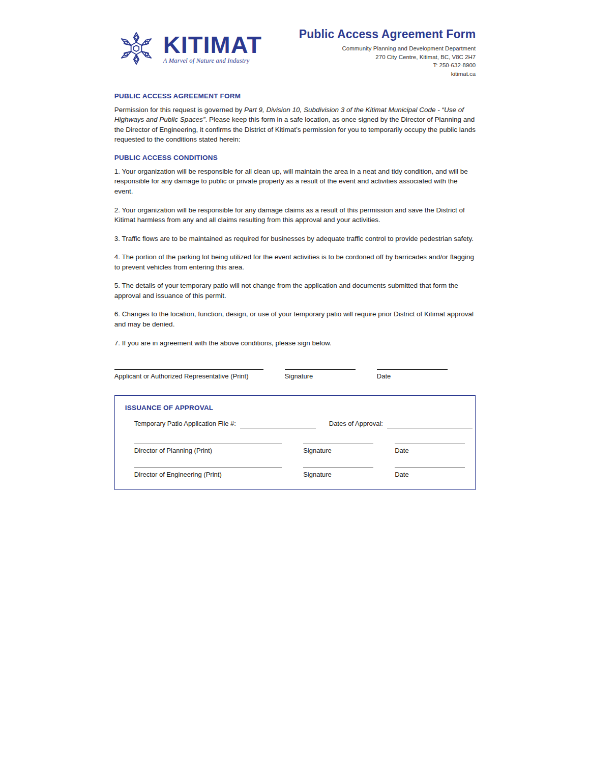KITIMAT A Marvel of Nature and Industry
Public Access Agreement Form
Community Planning and Development Department
270 City Centre, Kitimat, BC, V8C 2H7
T: 250-632-8900
kitimat.ca
PUBLIC ACCESS AGREEMENT FORM
Permission for this request is governed by Part 9, Division 10, Subdivision 3 of the Kitimat Municipal Code - “Use of Highways and Public Spaces”. Please keep this form in a safe location, as once signed by the Director of Planning and the Director of Engineering, it confirms the District of Kitimat’s permission for you to temporarily occupy the public lands requested to the conditions stated herein:
PUBLIC ACCESS CONDITIONS
1. Your organization will be responsible for all clean up, will maintain the area in a neat and tidy condition, and will be responsible for any damage to public or private property as a result of the event and activities associated with the event.
2. Your organization will be responsible for any damage claims as a result of this permission and save the District of Kitimat harmless from any and all claims resulting from this approval and your activities.
3. Traffic flows are to be maintained as required for businesses by adequate traffic control to provide pedestrian safety.
4. The portion of the parking lot being utilized for the event activities is to be cordoned off by barricades and/or flagging to prevent vehicles from entering this area.
5. The details of your temporary patio will not change from the application and documents submitted that form the approval and issuance of this permit.
6. Changes to the location, function, design, or use of your temporary patio will require prior District of Kitimat approval and may be denied.
7. If you are in agreement with the above conditions, please sign below.
Applicant or Authorized Representative (Print)
Signature
Date
ISSUANCE OF APPROVAL
Temporary Patio Application File #:
Dates of Approval:
Director of Planning (Print)
Signature
Date
Director of Engineering (Print)
Signature
Date